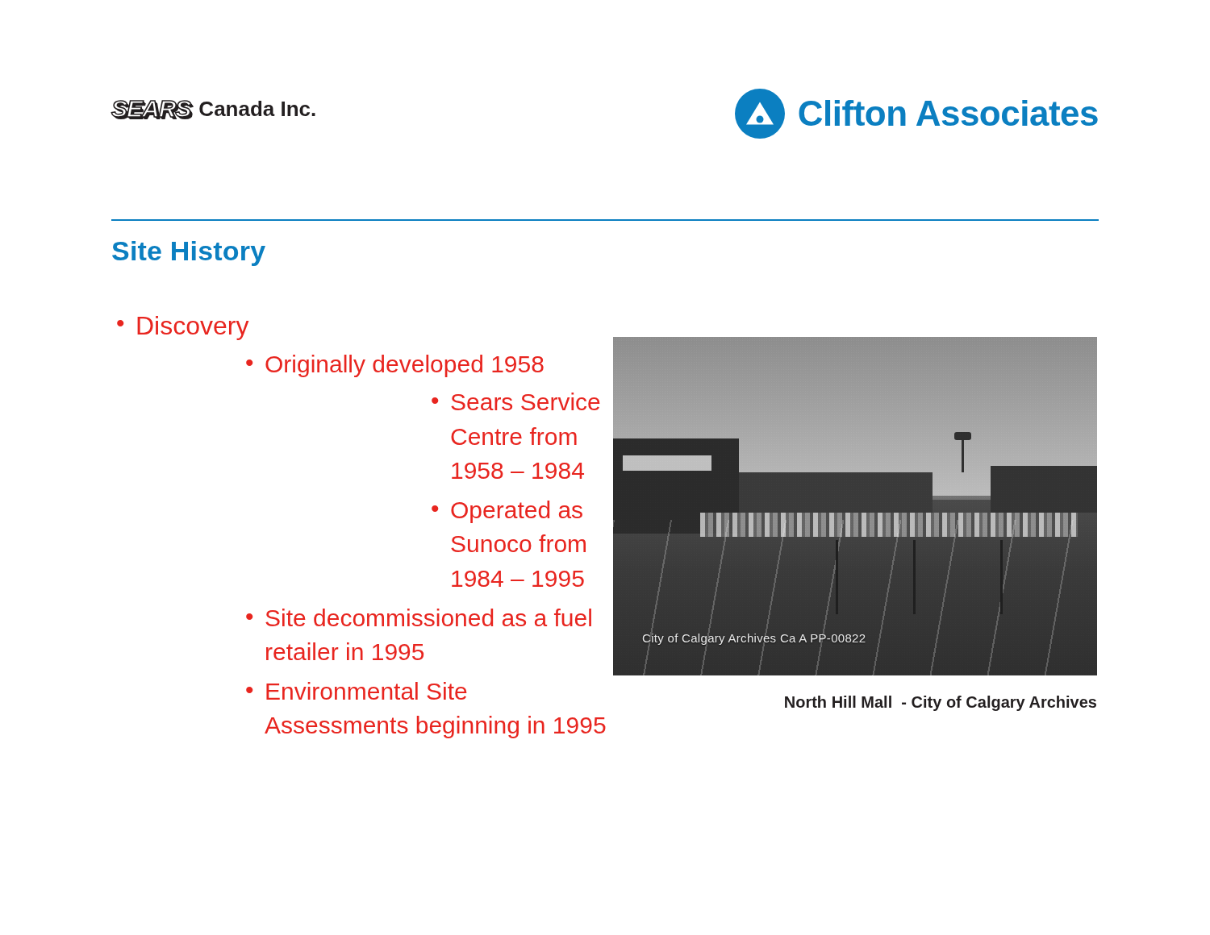SEARS Canada Inc.
Clifton Associates
Site History
Discovery
Originally developed 1958
Sears Service Centre from 1958 – 1984
Operated as Sunoco from 1984 – 1995
Site decommissioned as a fuel retailer in 1995
Environmental Site Assessments beginning in 1995
City of Calgary Archives Ca A PP-00822
North Hill Mall - City of Calgary Archives